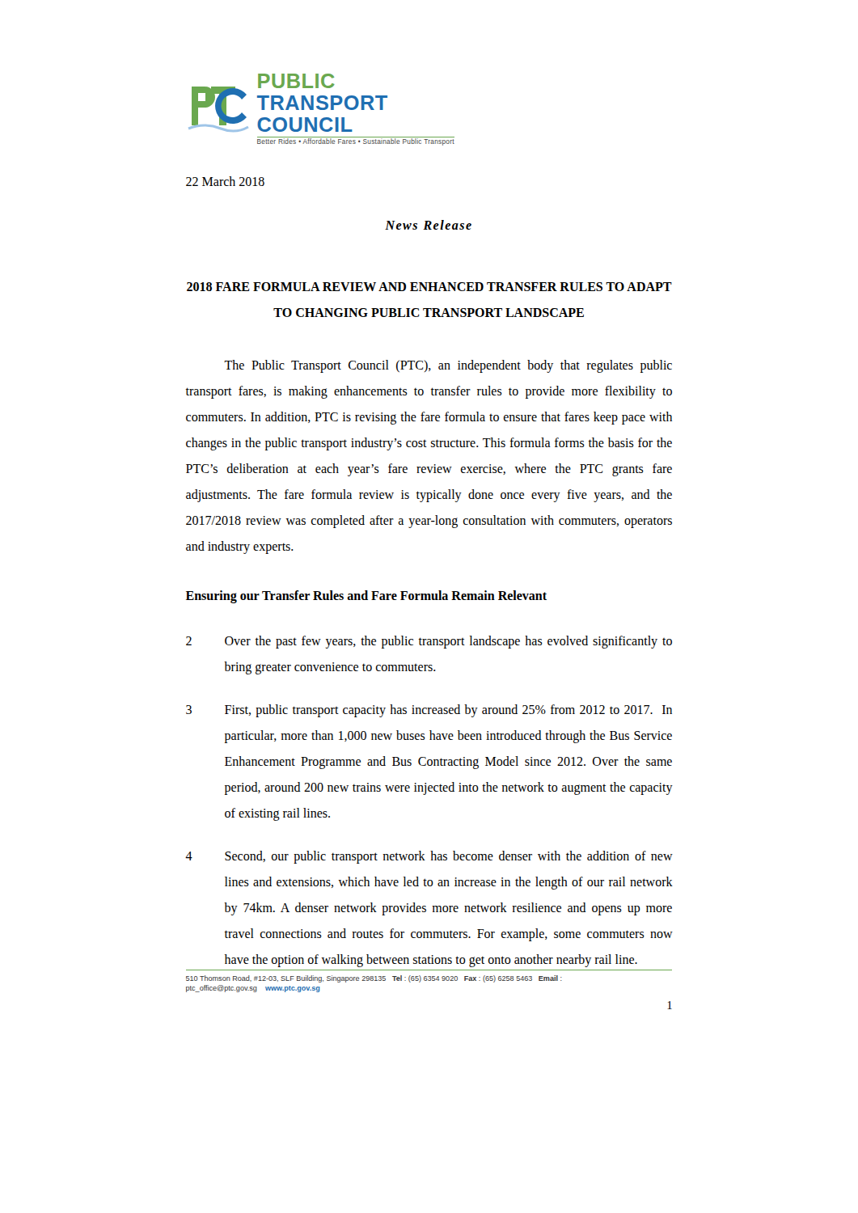| | PUBLIC TRANSPORT COUNCIL Better Rides • Affordable Fares • Sustainable Public Transport |
22 March 2018
News Release
2018 Fare Formula Review and Enhanced Transfer Rules to Adapt to Changing Public Transport Landscape
The Public Transport Council (PTC), an independent body that regulates public transport fares, is making enhancements to transfer rules to provide more flexibility to commuters. In addition, PTC is revising the fare formula to ensure that fares keep pace with changes in the public transport industry’s cost structure. This formula forms the basis for the PTC’s deliberation at each year’s fare review exercise, where the PTC grants fare adjustments. The fare formula review is typically done once every five years, and the 2017/2018 review was completed after a year-long consultation with commuters, operators and industry experts.
Ensuring our Transfer Rules and Fare Formula Remain Relevant
2
Over the past few years, the public transport landscape has evolved significantly to bring greater convenience to commuters.
3
First, public transport capacity has increased by around 25% from 2012 to 2017. In particular, more than 1,000 new buses have been introduced through the Bus Service Enhancement Programme and Bus Contracting Model since 2012. Over the same period, around 200 new trains were injected into the network to augment the capacity of existing rail lines.
4
Second, our public transport network has become denser with the addition of new lines and extensions, which have led to an increase in the length of our rail network by 74km. A denser network provides more network resilience and opens up more travel connections and routes for commuters. For example, some commuters now have the option of walking between stations to get onto another nearby rail line.
510 Thomson Road, #12-03, SLF Building, Singapore 298135 Tel : (65) 6354 9020 Fax : (65) 6258 5463 Email : ptc_office@ptc.gov.sg www.ptc.gov.sg
1